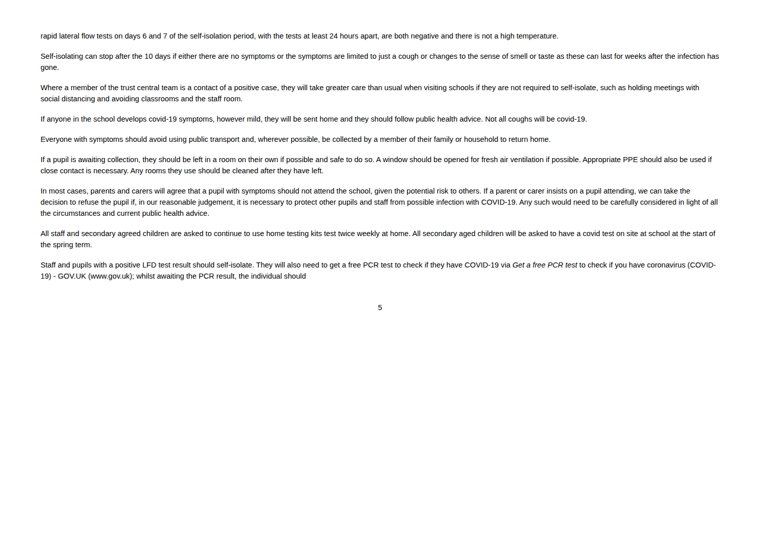rapid lateral flow tests on days 6 and 7 of the self-isolation period, with the tests at least 24 hours apart, are both negative and there is not a high temperature.
Self-isolating can stop after the 10 days if either there are no symptoms or the symptoms are limited to just a cough or changes to the sense of smell or taste as these can last for weeks after the infection has gone.
Where a member of the trust central team is a contact of a positive case, they will take greater care than usual when visiting schools if they are not required to self-isolate, such as holding meetings with social distancing and avoiding classrooms and the staff room.
If anyone in the school develops covid-19 symptoms, however mild, they will be sent home and they should follow public health advice. Not all coughs will be covid-19.
Everyone with symptoms should avoid using public transport and, wherever possible, be collected by a member of their family or household to return home.
If a pupil is awaiting collection, they should be left in a room on their own if possible and safe to do so. A window should be opened for fresh air ventilation if possible. Appropriate PPE should also be used if close contact is necessary. Any rooms they use should be cleaned after they have left.
In most cases, parents and carers will agree that a pupil with symptoms should not attend the school, given the potential risk to others. If a parent or carer insists on a pupil attending, we can take the decision to refuse the pupil if, in our reasonable judgement, it is necessary to protect other pupils and staff from possible infection with COVID-19. Any such would need to be carefully considered in light of all the circumstances and current public health advice.
All staff and secondary agreed children are asked to continue to use home testing kits test twice weekly at home. All secondary aged children will be asked to have a covid test on site at school at the start of the spring term.
Staff and pupils with a positive LFD test result should self-isolate. They will also need to get a free PCR test to check if they have COVID-19 via Get a free PCR test to check if you have coronavirus (COVID-19) - GOV.UK (www.gov.uk); whilst awaiting the PCR result, the individual should
5